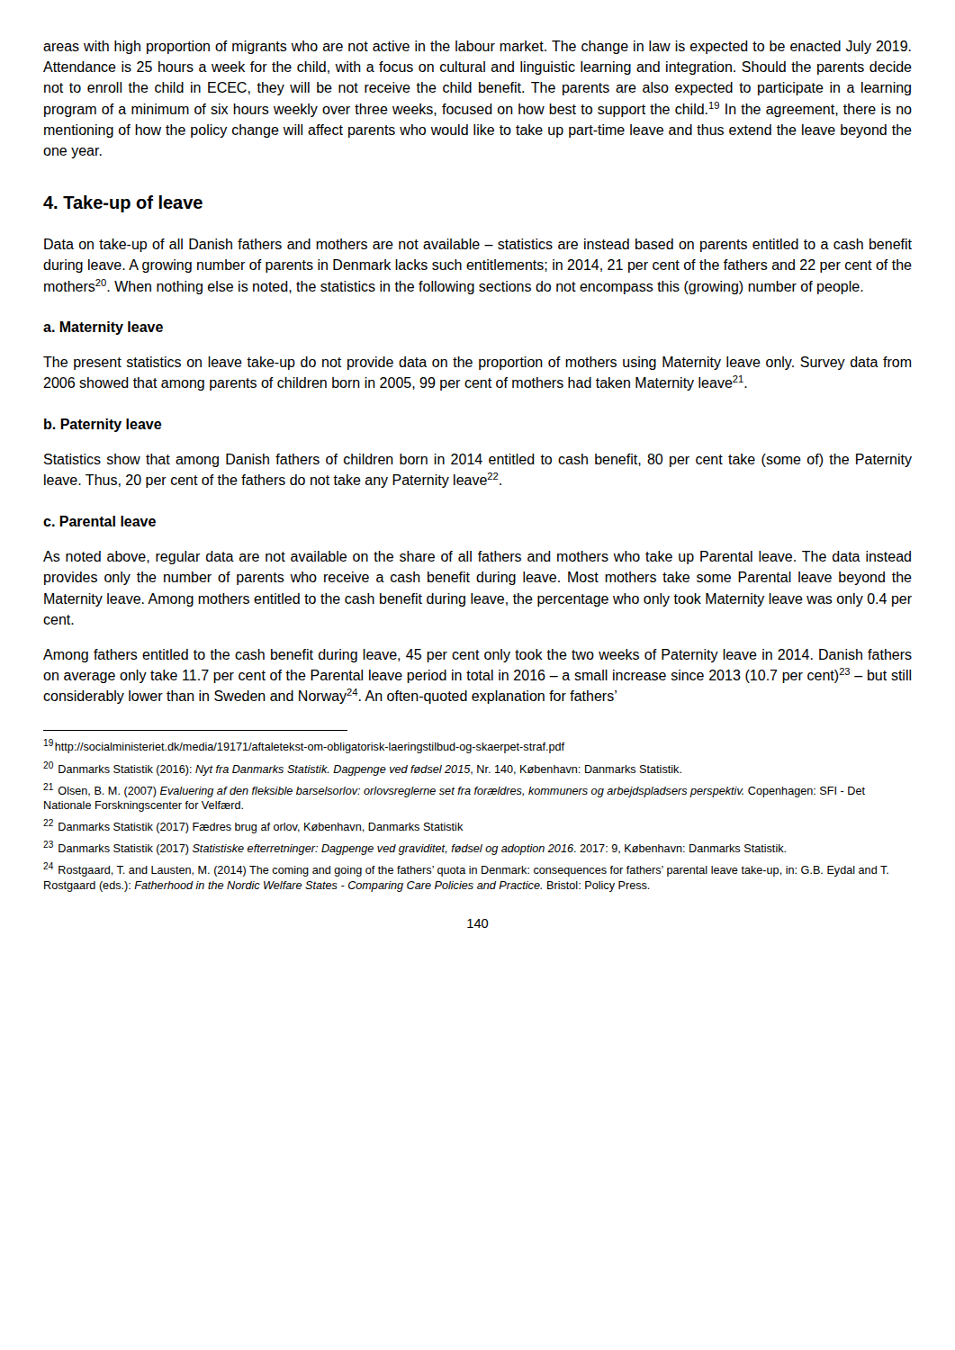areas with high proportion of migrants who are not active in the labour market. The change in law is expected to be enacted July 2019. Attendance is 25 hours a week for the child, with a focus on cultural and linguistic learning and integration. Should the parents decide not to enroll the child in ECEC, they will be not receive the child benefit. The parents are also expected to participate in a learning program of a minimum of six hours weekly over three weeks, focused on how best to support the child.19 In the agreement, there is no mentioning of how the policy change will affect parents who would like to take up part-time leave and thus extend the leave beyond the one year.
4. Take-up of leave
Data on take-up of all Danish fathers and mothers are not available – statistics are instead based on parents entitled to a cash benefit during leave. A growing number of parents in Denmark lacks such entitlements; in 2014, 21 per cent of the fathers and 22 per cent of the mothers20. When nothing else is noted, the statistics in the following sections do not encompass this (growing) number of people.
a. Maternity leave
The present statistics on leave take-up do not provide data on the proportion of mothers using Maternity leave only. Survey data from 2006 showed that among parents of children born in 2005, 99 per cent of mothers had taken Maternity leave21.
b. Paternity leave
Statistics show that among Danish fathers of children born in 2014 entitled to cash benefit, 80 per cent take (some of) the Paternity leave. Thus, 20 per cent of the fathers do not take any Paternity leave22.
c. Parental leave
As noted above, regular data are not available on the share of all fathers and mothers who take up Parental leave. The data instead provides only the number of parents who receive a cash benefit during leave. Most mothers take some Parental leave beyond the Maternity leave. Among mothers entitled to the cash benefit during leave, the percentage who only took Maternity leave was only 0.4 per cent.
Among fathers entitled to the cash benefit during leave, 45 per cent only took the two weeks of Paternity leave in 2014. Danish fathers on average only take 11.7 per cent of the Parental leave period in total in 2016 – a small increase since 2013 (10.7 per cent)23 – but still considerably lower than in Sweden and Norway24. An often-quoted explanation for fathers’
19 http://socialministeriet.dk/media/19171/aftaletekst-om-obligatorisk-laeringstilbud-og-skaerpet-straf.pdf
20 Danmarks Statistik (2016): Nyt fra Danmarks Statistik. Dagpenge ved fødsel 2015, Nr. 140, København: Danmarks Statistik.
21 Olsen, B. M. (2007) Evaluering af den fleksible barselsorlov: orlovsreglerne set fra forældres, kommuners og arbejdspladsers perspektiv. Copenhagen: SFI - Det Nationale Forskningscenter for Velfærd.
22 Danmarks Statistik (2017) Fædres brug af orlov, København, Danmarks Statistik
23 Danmarks Statistik (2017) Statistiske efterretninger: Dagpenge ved graviditet, fødsel og adoption 2016. 2017: 9, København: Danmarks Statistik.
24 Rostgaard, T. and Lausten, M. (2014) The coming and going of the fathers’ quota in Denmark: consequences for fathers’ parental leave take-up, in: G.B. Eydal and T. Rostgaard (eds.): Fatherhood in the Nordic Welfare States - Comparing Care Policies and Practice. Bristol: Policy Press.
140